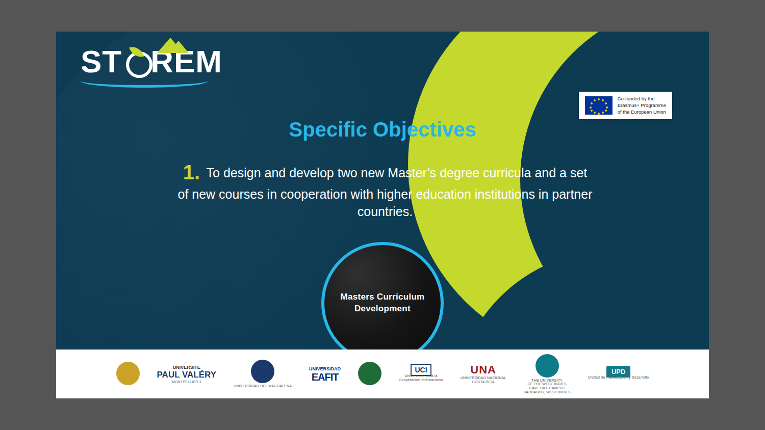ST REM
Co-funded by the
Erasmus+ Programme
of the European Union
Specific Objectives
1. To design and develop two new Master’s degree curricula and a set of new courses in cooperation with higher education institutions in partner countries.
Masters Curriculum
Development
UNIVERSITÉ
PAUL VALÉRY MONTPELLIER 3
UNIVERSIDAD DEL MAGDALENA
UNIVERSIDAD
EAFIT
UCI Universidad para la
Cooperación Internacional
UNA UNIVERSIDAD NACIONAL
COSTA RICA
THE UNIVERSITY
OF THE WEST INDIES
CAVE HILL CAMPUS
BARBADOS, WEST INDIES
UPD Unidad de Planificación y Desarrollo